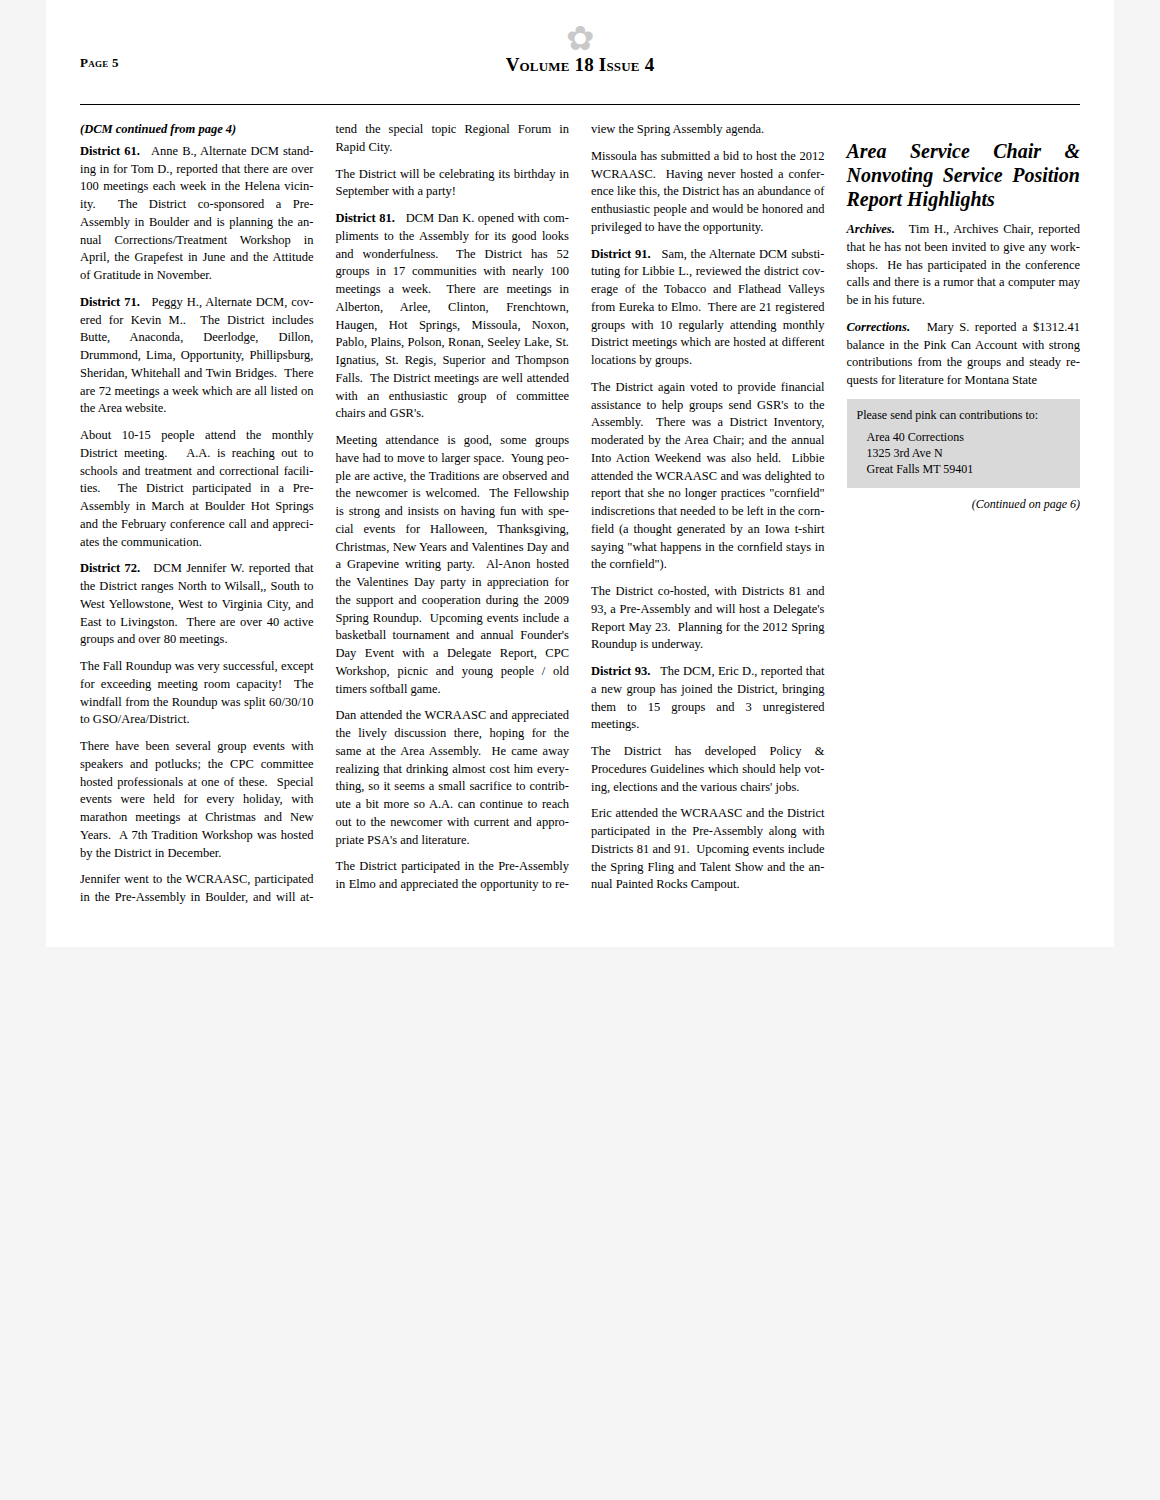✿
Page 5
Volume 18 Issue 4
(DCM continued from page 4)
District 61. Anne B., Alternate DCM standing in for Tom D., reported that there are over 100 meetings each week in the Helena vicinity. The District co-sponsored a Pre-Assembly in Boulder and is planning the annual Corrections/Treatment Workshop in April, the Grapefest in June and the Attitude of Gratitude in November.
District 71. Peggy H., Alternate DCM, covered for Kevin M.. The District includes Butte, Anaconda, Deerlodge, Dillon, Drummond, Lima, Opportunity, Phillipsburg, Sheridan, Whitehall and Twin Bridges. There are 72 meetings a week which are all listed on the Area website.
About 10-15 people attend the monthly District meeting. A.A. is reaching out to schools and treatment and correctional facilities. The District participated in a Pre-Assembly in March at Boulder Hot Springs and the February conference call and appreciates the communication.
District 72. DCM Jennifer W. reported that the District ranges North to Wilsall,, South to West Yellowstone, West to Virginia City, and East to Livingston. There are over 40 active groups and over 80 meetings.
The Fall Roundup was very successful, except for exceeding meeting room capacity! The windfall from the Roundup was split 60/30/10 to GSO/Area/District.
There have been several group events with speakers and potlucks; the CPC committee hosted professionals at one of these. Special events were held for every holiday, with marathon meetings at Christmas and New Years. A 7th Tradition Workshop was hosted by the District in December.
Jennifer went to the WCRAASC, participated in the Pre-Assembly in Boulder, and will attend the special topic Regional Forum in Rapid City.
The District will be celebrating its birthday in September with a party!
District 81. DCM Dan K. opened with compliments to the Assembly for its good looks and wonderfulness. The District has 52 groups in 17 communities with nearly 100 meetings a week. There are meetings in Alberton, Arlee, Clinton, Frenchtown, Haugen, Hot Springs, Missoula, Noxon, Pablo, Plains, Polson, Ronan, Seeley Lake, St. Ignatius, St. Regis, Superior and Thompson Falls. The District meetings are well attended with an enthusiastic group of committee chairs and GSR's.
Meeting attendance is good, some groups have had to move to larger space. Young people are active, the Traditions are observed and the newcomer is welcomed. The Fellowship is strong and insists on having fun with special events for Halloween, Thanksgiving, Christmas, New Years and Valentines Day and a Grapevine writing party. Al-Anon hosted the Valentines Day party in appreciation for the support and cooperation during the 2009 Spring Roundup. Upcoming events include a basketball tournament and annual Founder's Day Event with a Delegate Report, CPC Workshop, picnic and young people / old timers softball game.
Dan attended the WCRAASC and appreciated the lively discussion there, hoping for the same at the Area Assembly. He came away realizing that drinking almost cost him everything, so it seems a small sacrifice to contribute a bit more so A.A. can continue to reach out to the newcomer with current and appropriate PSA's and literature.
The District participated in the Pre-Assembly in Elmo and appreciated the opportunity to review the Spring Assembly agenda.
Missoula has submitted a bid to host the 2012 WCRAASC. Having never hosted a conference like this, the District has an abundance of enthusiastic people and would be honored and privileged to have the opportunity.
District 91. Sam, the Alternate DCM substituting for Libbie L., reviewed the district coverage of the Tobacco and Flathead Valleys from Eureka to Elmo. There are 21 registered groups with 10 regularly attending monthly District meetings which are hosted at different locations by groups.
The District again voted to provide financial assistance to help groups send GSR's to the Assembly. There was a District Inventory, moderated by the Area Chair; and the annual Into Action Weekend was also held. Libbie attended the WCRAASC and was delighted to report that she no longer practices "cornfield" indiscretions that needed to be left in the cornfield (a thought generated by an Iowa t-shirt saying "what happens in the cornfield stays in the cornfield").
The District co-hosted, with Districts 81 and 93, a Pre-Assembly and will host a Delegate's Report May 23. Planning for the 2012 Spring Roundup is underway.
District 93. The DCM, Eric D., reported that a new group has joined the District, bringing them to 15 groups and 3 unregistered meetings.
The District has developed Policy & Procedures Guidelines which should help voting, elections and the various chairs' jobs.
Eric attended the WCRAASC and the District participated in the Pre-Assembly along with Districts 81 and 91. Upcoming events include the Spring Fling and Talent Show and the annual Painted Rocks Campout.
Area Service Chair & Nonvoting Service Position Report Highlights
Archives. Tim H., Archives Chair, reported that he has not been invited to give any workshops. He has participated in the conference calls and there is a rumor that a computer may be in his future.
Corrections. Mary S. reported a $1312.41 balance in the Pink Can Account with strong contributions from the groups and steady requests for literature for Montana State
Please send pink can contributions to:
Area 40 Corrections
1325 3rd Ave N
Great Falls MT 59401
(Continued on page 6)